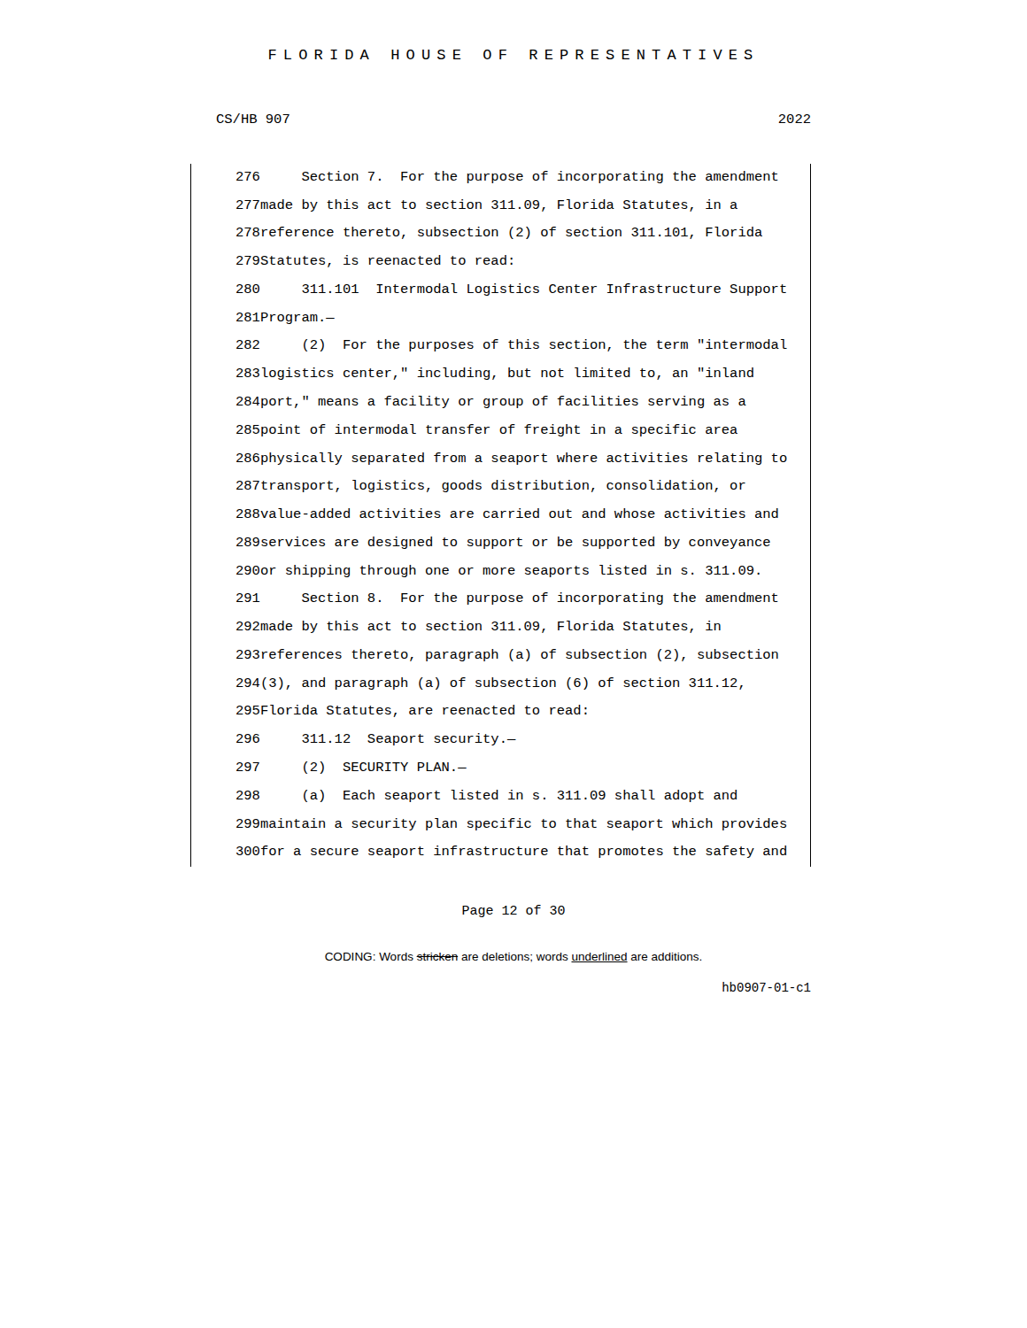FLORIDA HOUSE OF REPRESENTATIVES
CS/HB 907 2022
| 276 | Section 7. For the purpose of incorporating the amendment |
| 277 | made by this act to section 311.09, Florida Statutes, in a |
| 278 | reference thereto, subsection (2) of section 311.101, Florida |
| 279 | Statutes, is reenacted to read: |
| 280 | 311.101 Intermodal Logistics Center Infrastructure Support |
| 281 | Program.— |
| 282 | (2) For the purposes of this section, the term "intermodal |
| 283 | logistics center," including, but not limited to, an "inland |
| 284 | port," means a facility or group of facilities serving as a |
| 285 | point of intermodal transfer of freight in a specific area |
| 286 | physically separated from a seaport where activities relating to |
| 287 | transport, logistics, goods distribution, consolidation, or |
| 288 | value-added activities are carried out and whose activities and |
| 289 | services are designed to support or be supported by conveyance |
| 290 | or shipping through one or more seaports listed in s. 311.09. |
| 291 | Section 8. For the purpose of incorporating the amendment |
| 292 | made by this act to section 311.09, Florida Statutes, in |
| 293 | references thereto, paragraph (a) of subsection (2), subsection |
| 294 | (3), and paragraph (a) of subsection (6) of section 311.12, |
| 295 | Florida Statutes, are reenacted to read: |
| 296 | 311.12 Seaport security.— |
| 297 | (2) SECURITY PLAN.— |
| 298 | (a) Each seaport listed in s. 311.09 shall adopt and |
| 299 | maintain a security plan specific to that seaport which provides |
| 300 | for a secure seaport infrastructure that promotes the safety and |
Page 12 of 30
CODING: Words stricken are deletions; words underlined are additions.
hb0907-01-c1